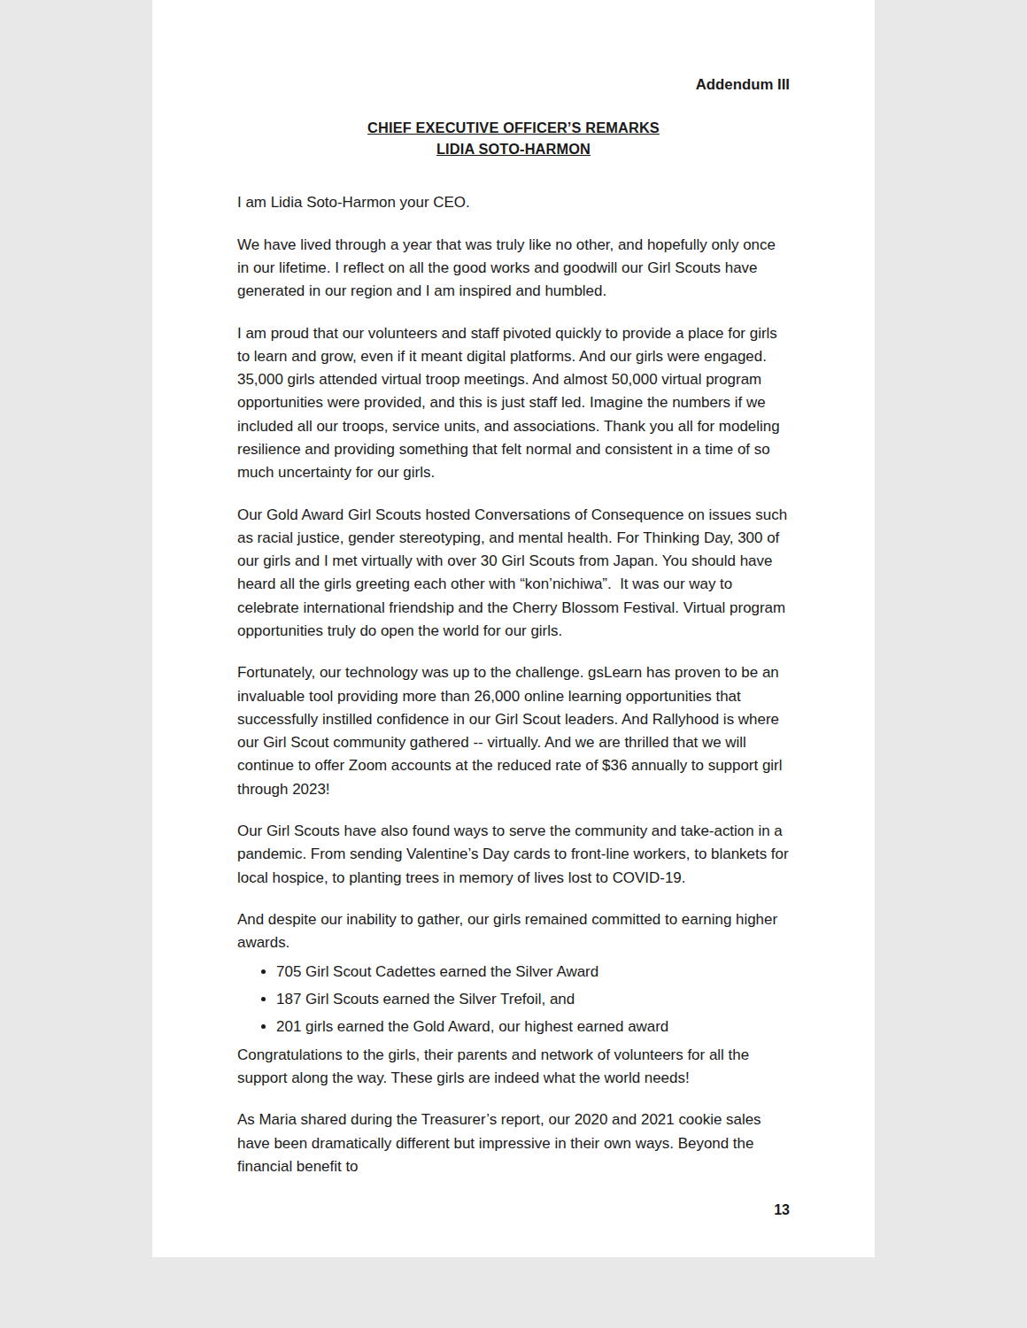Addendum III
CHIEF EXECUTIVE OFFICER’S REMARKS LIDIA SOTO-HARMON
I am Lidia Soto-Harmon your CEO.
We have lived through a year that was truly like no other, and hopefully only once in our lifetime. I reflect on all the good works and goodwill our Girl Scouts have generated in our region and I am inspired and humbled.
I am proud that our volunteers and staff pivoted quickly to provide a place for girls to learn and grow, even if it meant digital platforms. And our girls were engaged. 35,000 girls attended virtual troop meetings. And almost 50,000 virtual program opportunities were provided, and this is just staff led. Imagine the numbers if we included all our troops, service units, and associations. Thank you all for modeling resilience and providing something that felt normal and consistent in a time of so much uncertainty for our girls.
Our Gold Award Girl Scouts hosted Conversations of Consequence on issues such as racial justice, gender stereotyping, and mental health. For Thinking Day, 300 of our girls and I met virtually with over 30 Girl Scouts from Japan. You should have heard all the girls greeting each other with “kon’nichiwa”. It was our way to celebrate international friendship and the Cherry Blossom Festival. Virtual program opportunities truly do open the world for our girls.
Fortunately, our technology was up to the challenge. gsLearn has proven to be an invaluable tool providing more than 26,000 online learning opportunities that successfully instilled confidence in our Girl Scout leaders. And Rallyhood is where our Girl Scout community gathered -- virtually. And we are thrilled that we will continue to offer Zoom accounts at the reduced rate of $36 annually to support girl through 2023!
Our Girl Scouts have also found ways to serve the community and take-action in a pandemic. From sending Valentine’s Day cards to front-line workers, to blankets for local hospice, to planting trees in memory of lives lost to COVID-19.
And despite our inability to gather, our girls remained committed to earning higher awards.
705 Girl Scout Cadettes earned the Silver Award
187 Girl Scouts earned the Silver Trefoil, and
201 girls earned the Gold Award, our highest earned award
Congratulations to the girls, their parents and network of volunteers for all the support along the way. These girls are indeed what the world needs!
As Maria shared during the Treasurer’s report, our 2020 and 2021 cookie sales have been dramatically different but impressive in their own ways. Beyond the financial benefit to
13